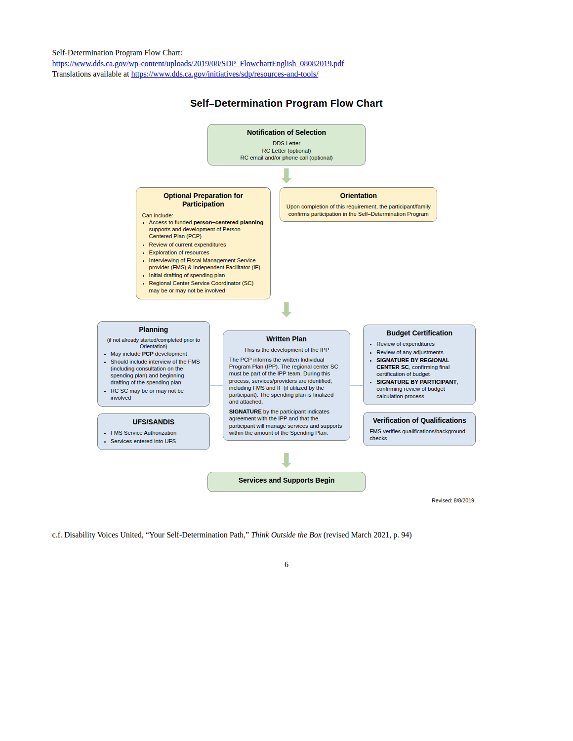Self-Determination Program Flow Chart:
https://www.dds.ca.gov/wp-content/uploads/2019/08/SDP_FlowchartEnglish_08082019.pdf
Translations available at https://www.dds.ca.gov/initiatives/sdp/resources-and-tools/
Self–Determination Program Flow Chart
Notification of Selection
DDS Letter
RC Letter (optional)
RC email and/or phone call (optional)
⬇
Optional Preparation for Participation
Can include:
Access to funded person–centered planning supports and development of Person–Centered Plan (PCP)
Review of current expenditures
Exploration of resources
Interviewing of Fiscal Management Service provider (FMS) & Independent Facilitator (IF)
Initial drafting of spending plan
Regional Center Service Coordinator (SC) may be or may not be involved
Orientation
Upon completion of this requirement, the participant/family confirms participation in the Self–Determination Program
⬇
Planning
(if not already started/completed prior to Orientation)
May include PCP development
Should include interview of the FMS (including consultation on the spending plan) and beginning drafting of the spending plan
RC SC may be or may not be involved
UFS/SANDIS
FMS Service Authorization
Services entered into UFS
Written Plan
This is the development of the IPP
The PCP informs the written Individual Program Plan (IPP). The regional center SC must be part of the IPP team. During this process, services/providers are identified, including FMS and IF (if utilized by the participant). The spending plan is finalized and attached.
SIGNATURE by the participant indicates agreement with the IPP and that the participant will manage services and supports within the amount of the Spending Plan.
Budget Certification
Review of expenditures
Review of any adjustments
SIGNATURE BY REGIONAL CENTER SC, confirming final certification of budget
SIGNATURE BY PARTICIPANT, confirming review of budget calculation process
Verification of Qualifications
FMS verifies qualifications/background checks
⬇
Services and Supports Begin
Revised: 8/8/2019
c.f. Disability Voices United, “Your Self-Determination Path,” Think Outside the Box (revised March 2021, p. 94)
6